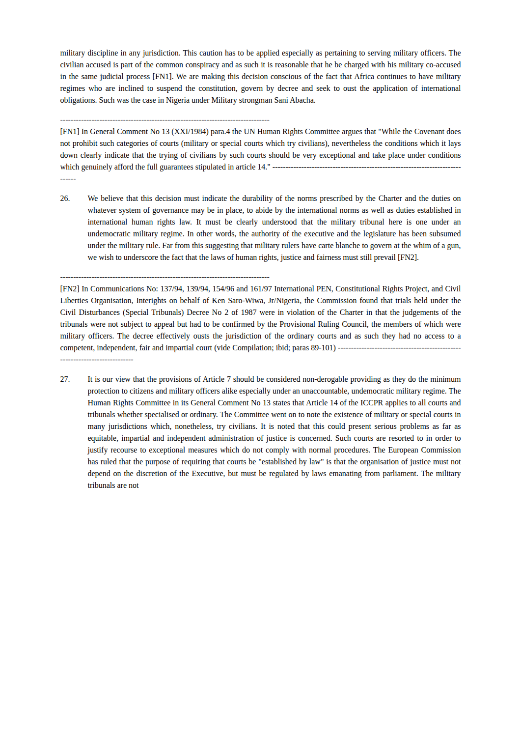military discipline in any jurisdiction. This caution has to be applied especially as pertaining to serving military officers. The civilian accused is part of the common conspiracy and as such it is reasonable that he be charged with his military co-accused in the same judicial process [FN1]. We are making this decision conscious of the fact that Africa continues to have military regimes who are inclined to suspend the constitution, govern by decree and seek to oust the application of international obligations. Such was the case in Nigeria under Military strongman Sani Abacha.
--------------------------------------------------------------------------------
[FN1] In General Comment No 13 (XXI/1984) para.4 the UN Human Rights Committee argues that "While the Covenant does not prohibit such categories of courts (military or special courts which try civilians), nevertheless the conditions which it lays down clearly indicate that the trying of civilians by such courts should be very exceptional and take place under conditions which genuinely afford the full guarantees stipulated in article 14." ------------------------------------------------------------------------------
26.
We believe that this decision must indicate the durability of the norms prescribed by the Charter and the duties on whatever system of governance may be in place, to abide by the international norms as well as duties established in international human rights law. It must be clearly understood that the military tribunal here is one under an undemocratic military regime. In other words, the authority of the executive and the legislature has been subsumed under the military rule. Far from this suggesting that military rulers have carte blanche to govern at the whim of a gun, we wish to underscore the fact that the laws of human rights, justice and fairness must still prevail [FN2].
--------------------------------------------------------------------------------
[FN2] In Communications No: 137/94, 139/94, 154/96 and 161/97 International PEN, Constitutional Rights Project, and Civil Liberties Organisation, Interights on behalf of Ken Saro-Wiwa, Jr/Nigeria, the Commission found that trials held under the Civil Disturbances (Special Tribunals) Decree No 2 of 1987 were in violation of the Charter in that the judgements of the tribunals were not subject to appeal but had to be confirmed by the Provisional Ruling Council, the members of which were military officers. The decree effectively ousts the jurisdiction of the ordinary courts and as such they had no access to a competent, independent, fair and impartial court (vide Compilation; ibid; paras 89-101) ---------------------------------------------------------------------------
27.
It is our view that the provisions of Article 7 should be considered non-derogable providing as they do the minimum protection to citizens and military officers alike especially under an unaccountable, undemocratic military regime. The Human Rights Committee in its General Comment No 13 states that Article 14 of the ICCPR applies to all courts and tribunals whether specialised or ordinary. The Committee went on to note the existence of military or special courts in many jurisdictions which, nonetheless, try civilians. It is noted that this could present serious problems as far as equitable, impartial and independent administration of justice is concerned. Such courts are resorted to in order to justify recourse to exceptional measures which do not comply with normal procedures. The European Commission has ruled that the purpose of requiring that courts be "established by law" is that the organisation of justice must not depend on the discretion of the Executive, but must be regulated by laws emanating from parliament. The military tribunals are not